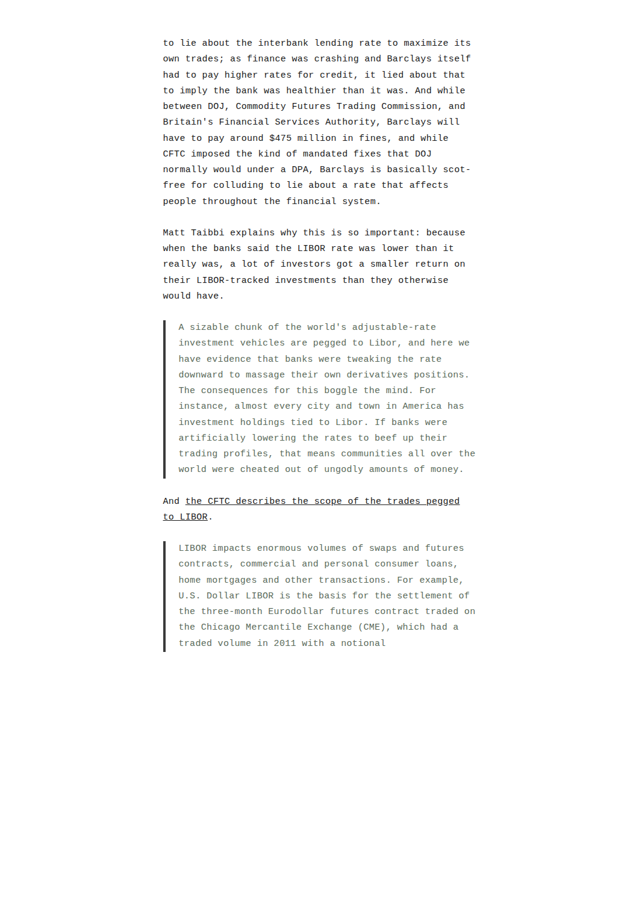to lie about the interbank lending rate to maximize its own trades; as finance was crashing and Barclays itself had to pay higher rates for credit, it lied about that to imply the bank was healthier than it was. And while between DOJ, Commodity Futures Trading Commission, and Britain's Financial Services Authority, Barclays will have to pay around $475 million in fines, and while CFTC imposed the kind of mandated fixes that DOJ normally would under a DPA, Barclays is basically scot-free for colluding to lie about a rate that affects people throughout the financial system.
Matt Taibbi explains why this is so important: because when the banks said the LIBOR rate was lower than it really was, a lot of investors got a smaller return on their LIBOR-tracked investments than they otherwise would have.
A sizable chunk of the world's adjustable-rate investment vehicles are pegged to Libor, and here we have evidence that banks were tweaking the rate downward to massage their own derivatives positions. The consequences for this boggle the mind. For instance, almost every city and town in America has investment holdings tied to Libor. If banks were artificially lowering the rates to beef up their trading profiles, that means communities all over the world were cheated out of ungodly amounts of money.
And the CFTC describes the scope of the trades pegged to LIBOR.
LIBOR impacts enormous volumes of swaps and futures contracts, commercial and personal consumer loans, home mortgages and other transactions. For example, U.S. Dollar LIBOR is the basis for the settlement of the three-month Eurodollar futures contract traded on the Chicago Mercantile Exchange (CME), which had a traded volume in 2011 with a notional